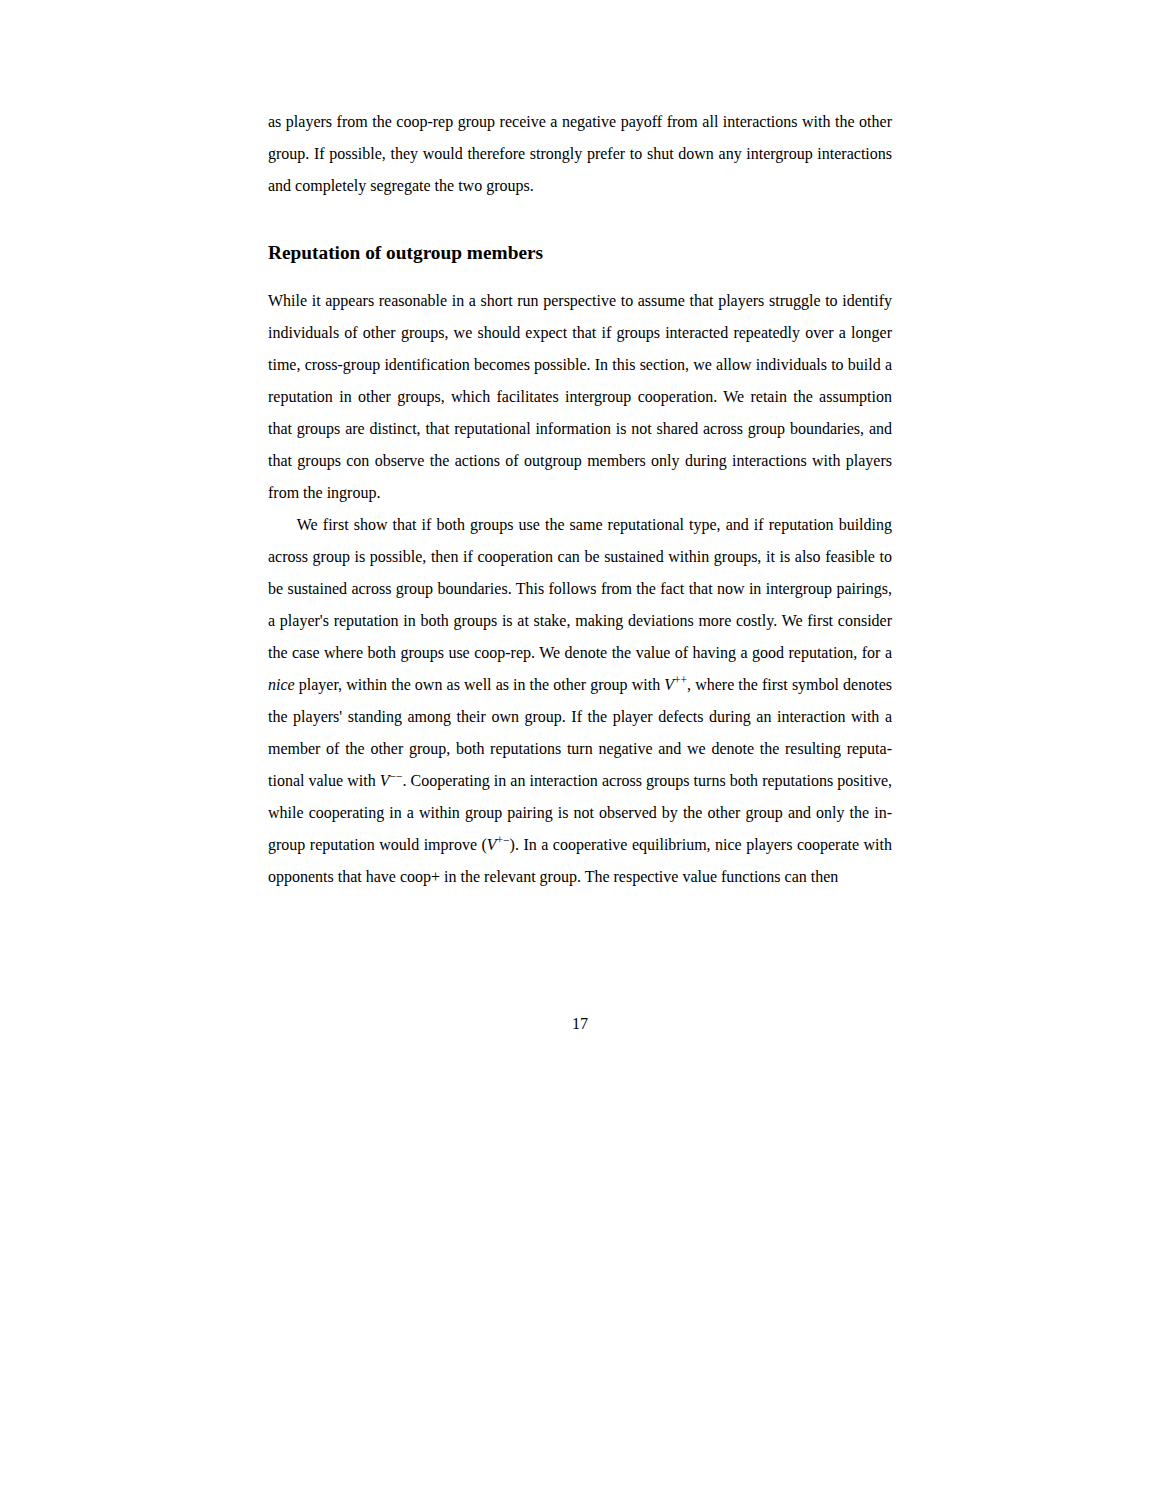as players from the coop-rep group receive a negative payoff from all interactions with the other group. If possible, they would therefore strongly prefer to shut down any intergroup interactions and completely segregate the two groups.
Reputation of outgroup members
While it appears reasonable in a short run perspective to assume that players struggle to identify individuals of other groups, we should expect that if groups interacted repeatedly over a longer time, cross-group identification becomes possible. In this section, we allow individuals to build a reputation in other groups, which facilitates intergroup cooperation. We retain the assumption that groups are distinct, that reputational information is not shared across group boundaries, and that groups con observe the actions of outgroup members only during interactions with players from the ingroup.
We first show that if both groups use the same reputational type, and if reputation building across group is possible, then if cooperation can be sustained within groups, it is also feasible to be sustained across group boundaries. This follows from the fact that now in intergroup pairings, a player's reputation in both groups is at stake, making deviations more costly. We first consider the case where both groups use coop-rep. We denote the value of having a good reputation, for a nice player, within the own as well as in the other group with V++, where the first symbol denotes the players' standing among their own group. If the player defects during an interaction with a member of the other group, both reputations turn negative and we denote the resulting reputational value with V−−. Cooperating in an interaction across groups turns both reputations positive, while cooperating in a within group pairing is not observed by the other group and only the ingroup reputation would improve (V+−). In a cooperative equilibrium, nice players cooperate with opponents that have coop+ in the relevant group. The respective value functions can then
17